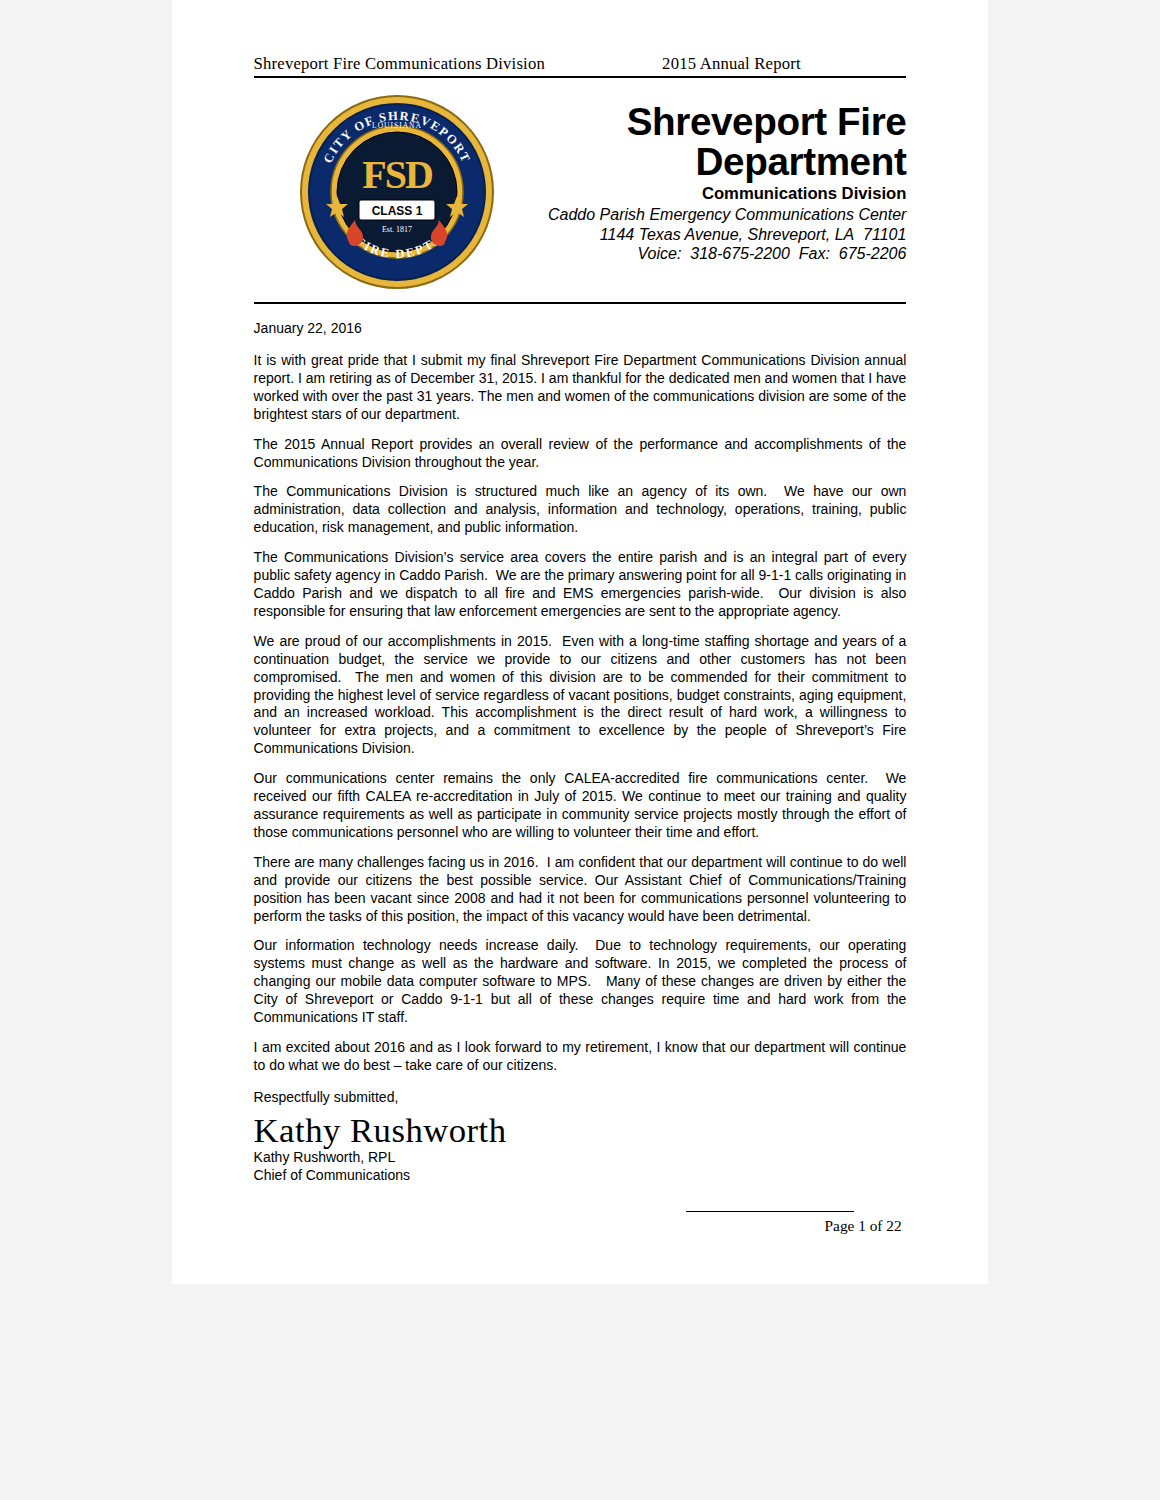Shreveport Fire Communications Division
2015 Annual Report
CITY OF SHREVEPORT FIRE DEPT. LOUISIANA FSD CLASS 1 Est. 1817
Shreveport Fire Department
Communications Division
Caddo Parish Emergency Communications Center
1144 Texas Avenue, Shreveport, LA 71101
Voice: 318-675-2200 Fax: 675-2206
January 22, 2016
It is with great pride that I submit my final Shreveport Fire Department Communications Division annual report. I am retiring as of December 31, 2015. I am thankful for the dedicated men and women that I have worked with over the past 31 years. The men and women of the communications division are some of the brightest stars of our department.
The 2015 Annual Report provides an overall review of the performance and accomplishments of the Communications Division throughout the year.
The Communications Division is structured much like an agency of its own. We have our own administration, data collection and analysis, information and technology, operations, training, public education, risk management, and public information.
The Communications Division’s service area covers the entire parish and is an integral part of every public safety agency in Caddo Parish. We are the primary answering point for all 9-1-1 calls originating in Caddo Parish and we dispatch to all fire and EMS emergencies parish-wide. Our division is also responsible for ensuring that law enforcement emergencies are sent to the appropriate agency.
We are proud of our accomplishments in 2015. Even with a long-time staffing shortage and years of a continuation budget, the service we provide to our citizens and other customers has not been compromised. The men and women of this division are to be commended for their commitment to providing the highest level of service regardless of vacant positions, budget constraints, aging equipment, and an increased workload. This accomplishment is the direct result of hard work, a willingness to volunteer for extra projects, and a commitment to excellence by the people of Shreveport’s Fire Communications Division.
Our communications center remains the only CALEA-accredited fire communications center. We received our fifth CALEA re-accreditation in July of 2015. We continue to meet our training and quality assurance requirements as well as participate in community service projects mostly through the effort of those communications personnel who are willing to volunteer their time and effort.
There are many challenges facing us in 2016. I am confident that our department will continue to do well and provide our citizens the best possible service. Our Assistant Chief of Communications/Training position has been vacant since 2008 and had it not been for communications personnel volunteering to perform the tasks of this position, the impact of this vacancy would have been detrimental.
Our information technology needs increase daily. Due to technology requirements, our operating systems must change as well as the hardware and software. In 2015, we completed the process of changing our mobile data computer software to MPS. Many of these changes are driven by either the City of Shreveport or Caddo 9-1-1 but all of these changes require time and hard work from the Communications IT staff.
I am excited about 2016 and as I look forward to my retirement, I know that our department will continue to do what we do best – take care of our citizens.
Respectfully submitted,
Kathy Rushworth
Kathy Rushworth, RPL
Chief of Communications
Page 1 of 22